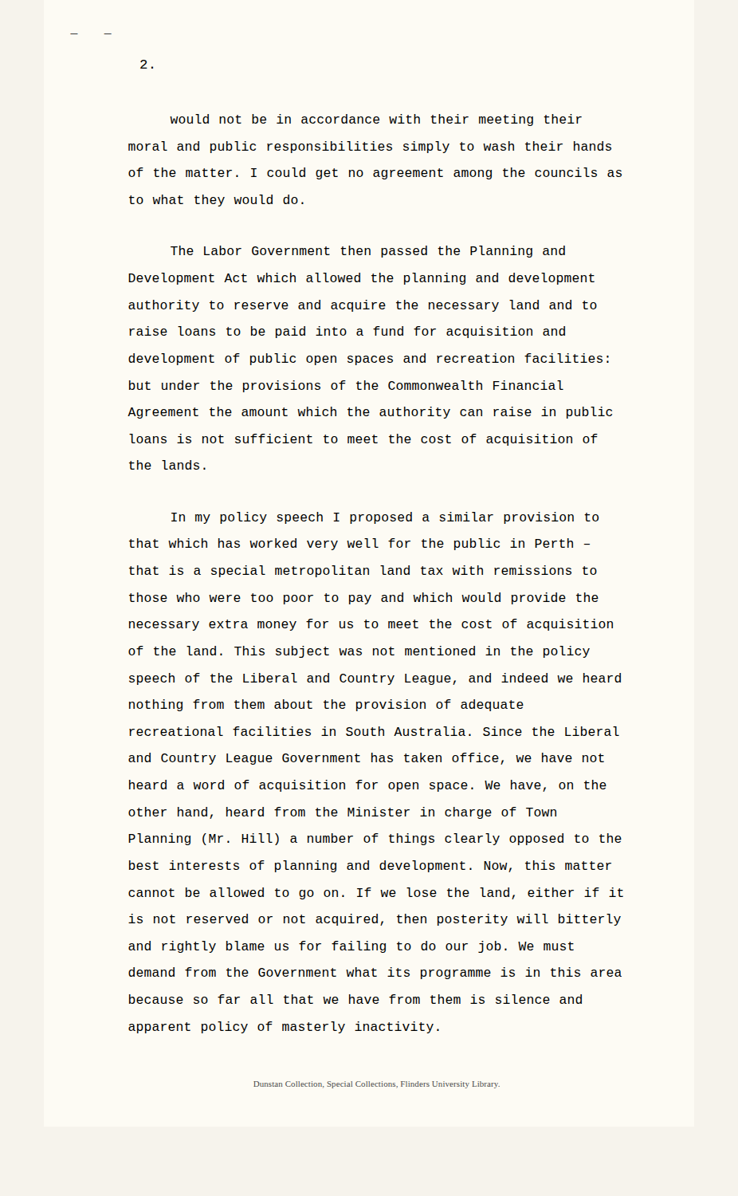— —
2.
would not be in accordance with their meeting their moral and public responsibilities simply to wash their hands of the matter. I could get no agreement among the councils as to what they would do.
The Labor Government then passed the Planning and Development Act which allowed the planning and development authority to reserve and acquire the necessary land and to raise loans to be paid into a fund for acquisition and development of public open spaces and recreation facilities: but under the provisions of the Commonwealth Financial Agreement the amount which the authority can raise in public loans is not sufficient to meet the cost of acquisition of the lands.
In my policy speech I proposed a similar provision to that which has worked very well for the public in Perth – that is a special metropolitan land tax with remissions to those who were too poor to pay and which would provide the necessary extra money for us to meet the cost of acquisition of the land. This subject was not mentioned in the policy speech of the Liberal and Country League, and indeed we heard nothing from them about the provision of adequate recreational facilities in South Australia. Since the Liberal and Country League Government has taken office, we have not heard a word of acquisition for open space. We have, on the other hand, heard from the Minister in charge of Town Planning (Mr. Hill) a number of things clearly opposed to the best interests of planning and development. Now, this matter cannot be allowed to go on. If we lose the land, either if it is not reserved or not acquired, then posterity will bitterly and rightly blame us for failing to do our job. We must demand from the Government what its programme is in this area because so far all that we have from them is silence and apparent policy of masterly inactivity.
Dunstan Collection, Special Collections, Flinders University Library.